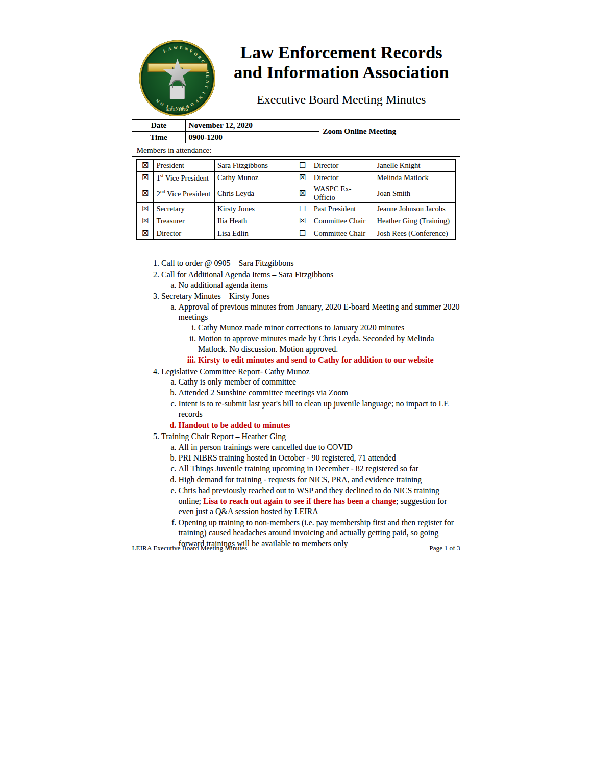L A W E N F O R C E M E N T I N F O R M A T I O N
LEIRA
EST. 1985
Law Enforcement Records and Information Association
Executive Board Meeting Minutes
| Date | November 12, 2020 | Zoom Online Meeting |
| Time | 0900-1200 |
Members in attendance:
| ☒ | President | Sara Fitzgibbons | ☐ | Director | Janelle Knight |
| ☒ | 1 st Vice President | Cathy Munoz | ☒ | Director | Melinda Matlock |
| ☒ | 2 nd Vice President | Chris Leyda | ☒ | WASPC Ex-Officio | Joan Smith |
| ☒ | Secretary | Kirsty Jones | ☐ | Past President | Jeanne Johnson Jacobs |
| ☒ | Treasurer | Ilia Heath | ☒ | Committee Chair | Heather Ging (Training) |
| ☒ | Director | Lisa Edlin | ☐ | Committee Chair | Josh Rees (Conference) |
Call to order @ 0905 – Sara Fitzgibbons
Call for Additional Agenda Items – Sara Fitzgibbons
No additional agenda items
Secretary Minutes – Kirsty Jones
Approval of previous minutes from January, 2020 E-board Meeting and summer 2020 meetings
Cathy Munoz made minor corrections to January 2020 minutes
Motion to approve minutes made by Chris Leyda. Seconded by Melinda Matlock. No discussion. Motion approved.
Kirsty to edit minutes and send to Cathy for addition to our website
Legislative Committee Report- Cathy Munoz
Cathy is only member of committee
Attended 2 Sunshine committee meetings via Zoom
Intent is to re-submit last year's bill to clean up juvenile language; no impact to LE records
Handout to be added to minutes
Training Chair Report – Heather Ging
All in person trainings were cancelled due to COVID
PRI NIBRS training hosted in October - 90 registered, 71 attended
All Things Juvenile training upcoming in December - 82 registered so far
High demand for training - requests for NICS, PRA, and evidence training
Chris had previously reached out to WSP and they declined to do NICS training online; Lisa to reach out again to see if there has been a change; suggestion for even just a Q&A session hosted by LEIRA
Opening up training to non-members (i.e. pay membership first and then register for training) caused headaches around invoicing and actually getting paid, so going forward trainings will be available to members only
LEIRA Executive Board Meeting Minutes
Page 1 of 3